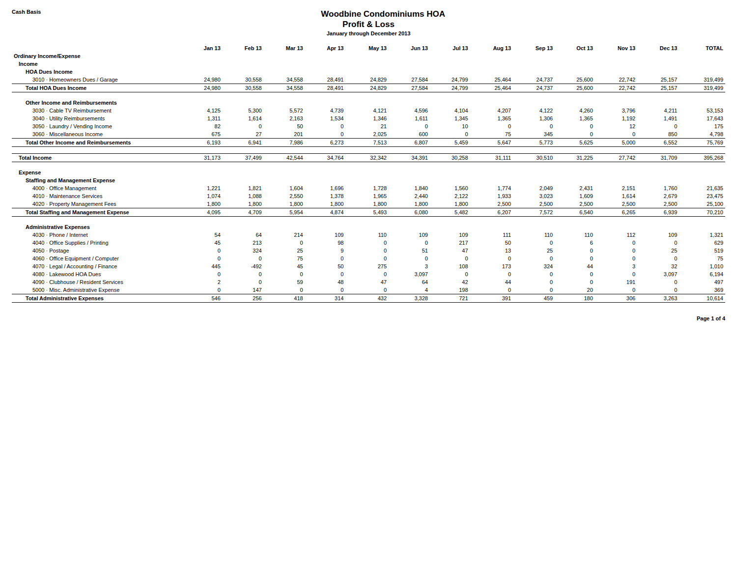Cash Basis
Woodbine Condominiums HOA
Profit & Loss
January through December 2013
| | Jan 13 | Feb 13 | Mar 13 | Apr 13 | May 13 | Jun 13 | Jul 13 | Aug 13 | Sep 13 | Oct 13 | Nov 13 | Dec 13 | TOTAL |
| --- | --- | --- | --- | --- | --- | --- | --- | --- | --- | --- | --- | --- | --- |
| Ordinary Income/Expense | |
| Income | |
| HOA Dues Income | |
| 3010 · Homeowners Dues / Garage | 24,980 | 30,558 | 34,558 | 28,491 | 24,829 | 27,584 | 24,799 | 25,464 | 24,737 | 25,600 | 22,742 | 25,157 | 319,499 |
| Total HOA Dues Income | 24,980 | 30,558 | 34,558 | 28,491 | 24,829 | 27,584 | 24,799 | 25,464 | 24,737 | 25,600 | 22,742 | 25,157 | 319,499 |
| Other Income and Reimbursements | |
| 3030 · Cable TV Reimbursement | 4,125 | 5,300 | 5,572 | 4,739 | 4,121 | 4,596 | 4,104 | 4,207 | 4,122 | 4,260 | 3,796 | 4,211 | 53,153 |
| 3040 · Utility Reimbursements | 1,311 | 1,614 | 2,163 | 1,534 | 1,346 | 1,611 | 1,345 | 1,365 | 1,306 | 1,365 | 1,192 | 1,491 | 17,643 |
| 3050 · Laundry / Vending Income | 82 | 0 | 50 | 0 | 21 | 0 | 10 | 0 | 0 | 0 | 12 | 0 | 175 |
| 3060 · Miscellaneous Income | 675 | 27 | 201 | 0 | 2,025 | 600 | 0 | 75 | 345 | 0 | 0 | 850 | 4,798 |
| Total Other Income and Reimbursements | 6,193 | 6,941 | 7,986 | 6,273 | 7,513 | 6,807 | 5,459 | 5,647 | 5,773 | 5,625 | 5,000 | 6,552 | 75,769 |
| Total Income | 31,173 | 37,499 | 42,544 | 34,764 | 32,342 | 34,391 | 30,258 | 31,111 | 30,510 | 31,225 | 27,742 | 31,709 | 395,268 |
| Expense | |
| Staffing and Management Expense | |
| 4000 · Office Management | 1,221 | 1,821 | 1,604 | 1,696 | 1,728 | 1,840 | 1,560 | 1,774 | 2,049 | 2,431 | 2,151 | 1,760 | 21,635 |
| 4010 · Maintenance Services | 1,074 | 1,088 | 2,550 | 1,378 | 1,965 | 2,440 | 2,122 | 1,933 | 3,023 | 1,609 | 1,614 | 2,679 | 23,475 |
| 4020 · Property Management Fees | 1,800 | 1,800 | 1,800 | 1,800 | 1,800 | 1,800 | 1,800 | 2,500 | 2,500 | 2,500 | 2,500 | 2,500 | 25,100 |
| Total Staffing and Management Expense | 4,095 | 4,709 | 5,954 | 4,874 | 5,493 | 6,080 | 5,482 | 6,207 | 7,572 | 6,540 | 6,265 | 6,939 | 70,210 |
| Administrative Expenses | |
| 4030 · Phone / Internet | 54 | 64 | 214 | 109 | 110 | 109 | 109 | 111 | 110 | 110 | 112 | 109 | 1,321 |
| 4040 · Office Supplies / Printing | 45 | 213 | 0 | 98 | 0 | 0 | 217 | 50 | 0 | 6 | 0 | 0 | 629 |
| 4050 · Postage | 0 | 324 | 25 | 9 | 0 | 51 | 47 | 13 | 25 | 0 | 0 | 25 | 519 |
| 4060 · Office Equipment / Computer | 0 | 0 | 75 | 0 | 0 | 0 | 0 | 0 | 0 | 0 | 0 | 0 | 75 |
| 4070 · Legal / Accounting / Finance | 445 | -492 | 45 | 50 | 275 | 3 | 108 | 173 | 324 | 44 | 3 | 32 | 1,010 |
| 4080 · Lakewood HOA Dues | 0 | 0 | 0 | 0 | 0 | 3,097 | 0 | 0 | 0 | 0 | 0 | 3,097 | 6,194 |
| 4090 · Clubhouse / Resident Services | 2 | 0 | 59 | 48 | 47 | 64 | 42 | 44 | 0 | 0 | 191 | 0 | 497 |
| 5000 · Misc. Administrative Expense | 0 | 147 | 0 | 0 | 0 | 4 | 198 | 0 | 0 | 20 | 0 | 0 | 369 |
| Total Administrative Expenses | 546 | 256 | 418 | 314 | 432 | 3,328 | 721 | 391 | 459 | 180 | 306 | 3,263 | 10,614 |
Page 1 of 4